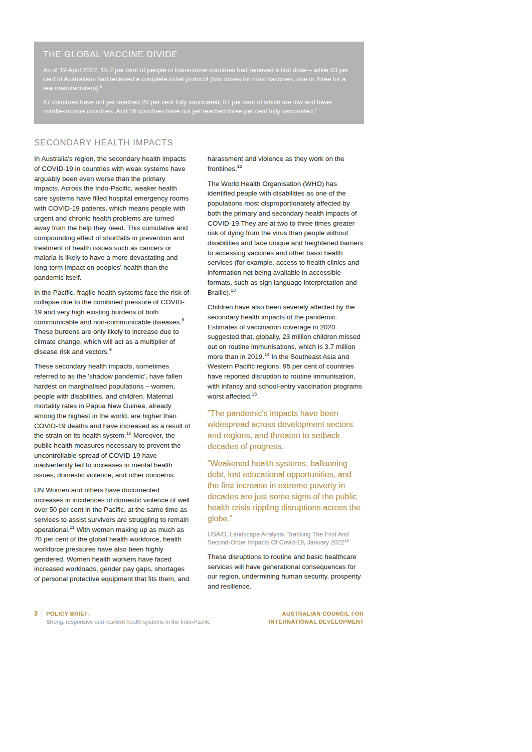The global vaccine divide
As of 19 April 2022, 15.2 per cent of people in low-income countries had received a first dose – while 83 per cent of Australians had received a complete initial protocol (two doses for most vaccines, one or three for a few manufacturers).6
47 countries have not yet reached 20 per cent fully vaccinated, 87 per cent of which are low and lower middle-income countries. And 16 countries have not yet reached three per cent fully vaccinated.7
Secondary health impacts
In Australia's region, the secondary health impacts of COVID-19 in countries with weak systems have arguably been even worse than the primary impacts. Across the Indo-Pacific, weaker health care systems have filled hospital emergency rooms with COVID-19 patients, which means people with urgent and chronic health problems are turned away from the help they need. This cumulative and compounding effect of shortfalls in prevention and treatment of health issues such as cancers or malaria is likely to have a more devastating and long-term impact on peoples' health than the pandemic itself.
In the Pacific, fragile health systems face the risk of collapse due to the combined pressure of COVID-19 and very high existing burdens of both communicable and non-communicable diseases.8 These burdens are only likely to increase due to climate change, which will act as a multiplier of disease risk and vectors.9
These secondary health impacts, sometimes referred to as the 'shadow pandemic', have fallen hardest on marginalised populations – women, people with disabilities, and children. Maternal mortality rates in Papua New Guinea, already among the highest in the world, are higher than COVID-19 deaths and have increased as a result of the strain on its health system.10 Moreover, the public health measures necessary to prevent the uncontrollable spread of COVID-19 have inadvertently led to increases in mental health issues, domestic violence, and other concerns.
UN Women and others have documented increases in incidences of domestic violence of well over 50 per cent in the Pacific, at the same time as services to assist survivors are struggling to remain operational.11 With women making up as much as 70 per cent of the global health workforce, health workforce pressures have also been highly gendered. Women health workers have faced increased workloads, gender pay gaps, shortages of personal protective equipment that fits them, and harassment and violence as they work on the frontlines.12
The World Health Organisation (WHO) has identified people with disabilities as one of the populations most disproportionately affected by both the primary and secondary health impacts of COVID-19.They are at two to three times greater risk of dying from the virus than people without disabilities and face unique and heightened barriers to accessing vaccines and other basic health services (for example, access to health clinics and information not being available in accessible formats, such as sign language interpretation and Braille).13
Children have also been severely affected by the secondary health impacts of the pandemic. Estimates of vaccination coverage in 2020 suggested that, globally, 23 million children missed out on routine immunisations, which is 3.7 million more than in 2019.14 In the Southeast Asia and Western Pacific regions, 95 per cent of countries have reported disruption to routine immunisation, with infancy and school-entry vaccination programs worst affected.15
"The pandemic's impacts have been widespread across development sectors and regions, and threaten to setback decades of progress.
"Weakened health systems, ballooning debt, lost educational opportunities, and the first increase in extreme poverty in decades are just some signs of the public health crisis rippling disruptions across the globe."
USAID, Landscape Analysis: Tracking The First And Second-Order Impacts Of Covid-19, January 202216
These disruptions to routine and basic healthcare services will have generational consequences for our region, undermining human security, prosperity and resilience.
3
Policy brief:
Strong, responsive and resilient health systems in the Indo-Pacific
Australian Council for
International Development